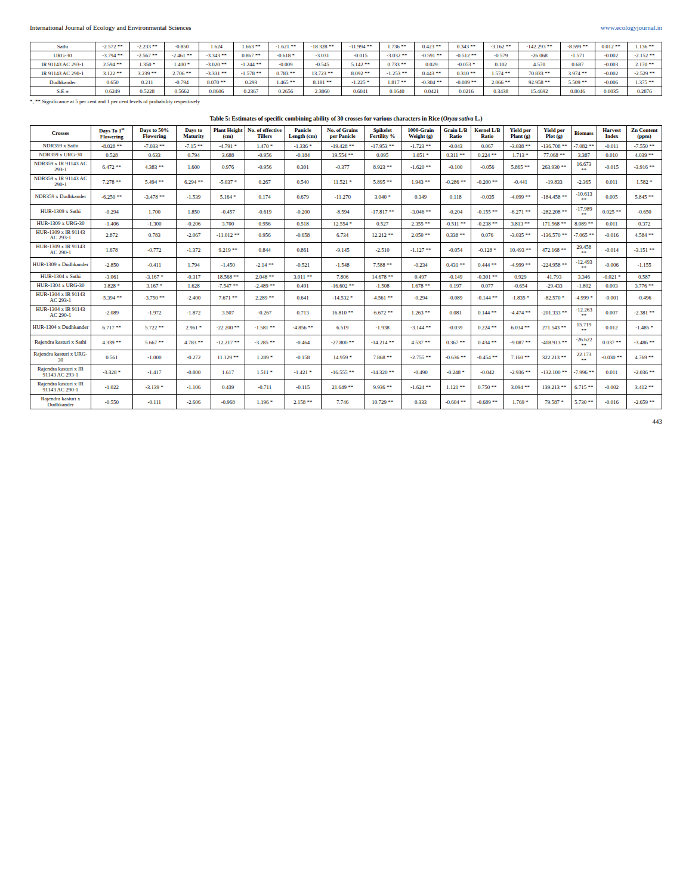International Journal of Ecology and Environmental Sciences
www.ecologyjournal.in
| Sathi | -2.572 ** | -2.233 ** | -0.850 | 1.624 | 1.663 ** | -1.621 ** | -18.328 ** | -11.994 ** | 1.736 ** | 0.423 ** | 0.343 ** | -3.162 ** | -142.293 ** | -8.599 ** | 0.012 ** | 1.136 ** |
| URG-30 | -3.794 ** | -2.567 ** | -2.461 ** | -3.343 ** | 0.867 ** | -0.618 * | -3.031 | -0.015 | -3.032 ** | -0.591 ** | -0.512 ** | -0.579 | -26.068 | -1.571 | -0.002 | -2.152 ** |
| IR 91143 AC 293-1 | 2.594 ** | 1.350 * | 1.400 * | -3.020 ** | -1.244 ** | -0.009 | -0.545 | 5.142 ** | 0.733 ** | 0.029 | -0.053 * | 0.102 | 4.570 | 0.687 | -0.003 | 2.170 ** |
| IR 91143 AC 290-1 | 3.122 ** | 3.239 ** | 2.706 ** | -3.331 ** | -1.578 ** | 0.783 ** | 13.723 ** | 8.092 ** | -1.253 ** | 0.443 ** | 0.310 ** | 1.574 ** | 70.833 ** | 3.974 ** | -0.002 | -2.529 ** |
| Dudhkander | 0.650 | 0.211 | -0.794 | 8.070 ** | 0.293 | 1.465 ** | 8.181 ** | -1.225 * | 1.817 ** | -0.304 ** | -0.089 ** | 2.066 ** | 92.958 ** | 5.509 ** | -0.006 | 1.375 ** |
| S.E ± | 0.6249 | 0.5228 | 0.5662 | 0.8606 | 0.2367 | 0.2656 | 2.3060 | 0.6041 | 0.1640 | 0.0421 | 0.0216 | 0.3438 | 15.4692 | 0.8046 | 0.0035 | 0.2876 |
*, ** Significance at 5 per cent and 1 per cent levels of probability respectively
Table 5: Estimates of specific combining ability of 30 crosses for various characters in Rice (Oryza sativa L.)
| Crosses | Days To 1 st Flowering | Days to 50% Flowering | Days to Maturity | Plant Height (cm) | No. of effective Tillers | Panicle Length (cm) | No. of Grains per Panicle | Spikelet Fertility % | 1000-Grain Weight (g) | Grain L/B Ratio | Kernel L/B Ratio | Yield per Plant (g) | Yield per Plot (g) | Biomass | Harvest Index | Zn Content (ppm) |
| --- | --- | --- | --- | --- | --- | --- | --- | --- | --- | --- | --- | --- | --- | --- | --- | --- |
| NDR359 x Sathi | -8.028 ** | -7.033 ** | -7.15 ** | -4.791 * | 1.470 * | -1.336 * | -19.428 ** | -17.953 ** | -1.723 ** | -0.043 | 0.067 | -3.038 ** | -136.708 ** | -7.082 ** | -0.011 | -7.550 ** |
| NDR359 x URG-30 | 0.528 | 0.633 | 0.794 | 3.688 | -0.956 | -0.184 | 19.554 ** | 0.095 | 1.051 * | 0.311 ** | 0.224 ** | 1.713 * | 77.068 ** | 3.387 | 0.010 | 4.039 ** |
| NDR359 x IR 91143 AC 293-1 | 6.472 ** | 4.383 ** | 1.600 | 0.976 | -0.956 | 0.301 | -0.377 | 8.923 ** | -1.620 ** | -0.100 | -0.056 | 5.865 ** | 263.930 ** | 16.673 ** | -0.015 | -3.916 ** |
| NDR359 x IR 91143 AC 290-1 | 7.278 ** | 5.494 ** | 6.294 ** | -5.037 * | 0.267 | 0.540 | 11.521 * | 5.895 ** | 1.943 ** | -0.286 ** | -0.200 ** | -0.441 | -19.833 | -2.365 | 0.011 | 1.582 * |
| NDR359 x Dudhkander | -6.250 ** | -3.478 ** | -1.539 | 5.164 * | 0.174 | 0.679 | -11.270 | 3.040 * | 0.349 | 0.118 | -0.035 | -4.099 ** | -184.458 ** | -10.613 ** | 0.005 | 5.845 ** |
| HUR-1309 x Sathi | -0.294 | 1.700 | 1.850 | -0.457 | -0.619 | -0.200 | -8.594 | -17.817 ** | -3.046 ** | -0.204 | -0.155 ** | -6.271 ** | -282.208 ** | -17.989 ** | 0.025 ** | -0.650 |
| HUR-1309 x URG-30 | -1.406 | -1.300 | -0.206 | 3.700 | 0.956 | 0.518 | 12.554 * | 0.527 | 2.355 ** | -0.511 ** | -0.238 ** | 3.813 ** | 171.568 ** | 8.089 ** | 0.011 | 0.372 |
| HUR-1309 x IR 91143 AC 293-1 | 2.872 | 0.783 | -2.067 | -11.012 ** | 0.956 | -0.658 | 6.734 | 12.212 ** | 2.050 ** | 0.338 ** | 0.076 | -3.035 ** | -136.570 ** | -7.065 ** | -0.016 | 4.584 ** |
| HUR-1309 x IR 91143 AC 290-1 | 1.678 | -0.772 | -1.372 | 9.219 ** | 0.844 | 0.861 | -9.145 | -2.510 | -1.127 ** | -0.054 | -0.128 * | 10.493 ** | 472.168 ** | 29.458 ** | -0.014 | -3.151 ** |
| HUR-1309 x Dudhkander | -2.850 | -0.411 | 1.794 | -1.450 | -2.14 ** | -0.521 | -1.548 | 7.588 ** | -0.234 | 0.431 ** | 0.444 ** | -4.999 ** | -224.958 ** | -12.493 ** | -0.006 | -1.155 |
| HUR-1304 x Sathi | -3.061 | -3.167 * | -0.317 | 18.568 ** | 2.048 ** | 3.011 ** | 7.806 | 14.678 ** | 0.497 | -0.149 | -0.301 ** | 0.929 | 41.793 | 3.346 | -0.021 * | 0.587 |
| HUR-1304 x URG-30 | 3.828 * | 3.167 * | 1.628 | -7.547 ** | -2.489 ** | 0.491 | -16.602 ** | -1.508 | 1.678 ** | 0.197 | 0.077 | -0.654 | -29.433 | -1.802 | 0.003 | 3.776 ** |
| HUR-1304 x IR 91143 AC 293-1 | -5.394 ** | -3.750 ** | -2.400 | 7.671 ** | 2.289 ** | 0.641 | -14.532 * | -4.561 ** | -0.294 | -0.089 | -0.144 ** | -1.835 * | -82.570 * | -4.999 * | -0.001 | -0.496 |
| HUR-1304 x IR 91143 AC 290-1 | -2.089 | -1.972 | -1.872 | 3.507 | -0.267 | 0.713 | 16.810 ** | -6.672 ** | 1.263 ** | 0.081 | 0.144 ** | -4.474 ** | -201.333 ** | -12.263 ** | 0.007 | -2.381 ** |
| HUR-1304 x Dudhkander | 6.717 ** | 5.722 ** | 2.961 * | -22.200 ** | -1.581 ** | -4.856 ** | 6.519 | -1.938 | -3.144 ** | -0.039 | 0.224 ** | 6.034 ** | 271.543 ** | 15.719 ** | 0.012 | -1.485 * |
| Rajendra kasturi x Sathi | 4.339 ** | 5.667 ** | 4.783 ** | -12.217 ** | -3.285 ** | -0.464 | -27.800 ** | -14.214 ** | 4.537 ** | 0.367 ** | 0.434 ** | -9.087 ** | -408.913 ** | -26.622 ** | 0.037 ** | -3.486 ** |
| Rajendra kasturi x URG-30 | 0.561 | -1.000 | -0.272 | 11.129 ** | 1.289 * | -0.158 | 14.959 * | 7.868 ** | -2.755 ** | -0.636 ** | -0.454 ** | 7.160 ** | 322.213 ** | 22.173 ** | -0.030 ** | 4.769 ** |
| Rajendra kasturi x IR 91143 AC 293-1 | -3.328 * | -1.417 | -0.800 | 1.617 | 1.511 * | -1.421 * | -16.555 ** | -14.320 ** | -0.490 | -0.248 * | -0.042 | -2.936 ** | -132.100 ** | -7.996 ** | 0.011 | -2.036 ** |
| Rajendra kasturi x IR 91143 AC 290-1 | -1.022 | -3.139 * | -1.106 | 0.439 | -0.711 | -0.115 | 21.649 ** | 9.936 ** | -1.624 ** | 1.121 ** | 0.750 ** | 3.094 ** | 139.213 ** | 6.715 ** | -0.002 | 3.412 ** |
| Rajendra kasturi x Dudhkander | -0.550 | -0.111 | -2.606 | -0.968 | 1.196 * | 2.158 ** | 7.746 | 10.729 ** | 0.333 | -0.604 ** | -0.689 ** | 1.769 * | 79.587 * | 5.730 ** | -0.016 | -2.659 ** |
443